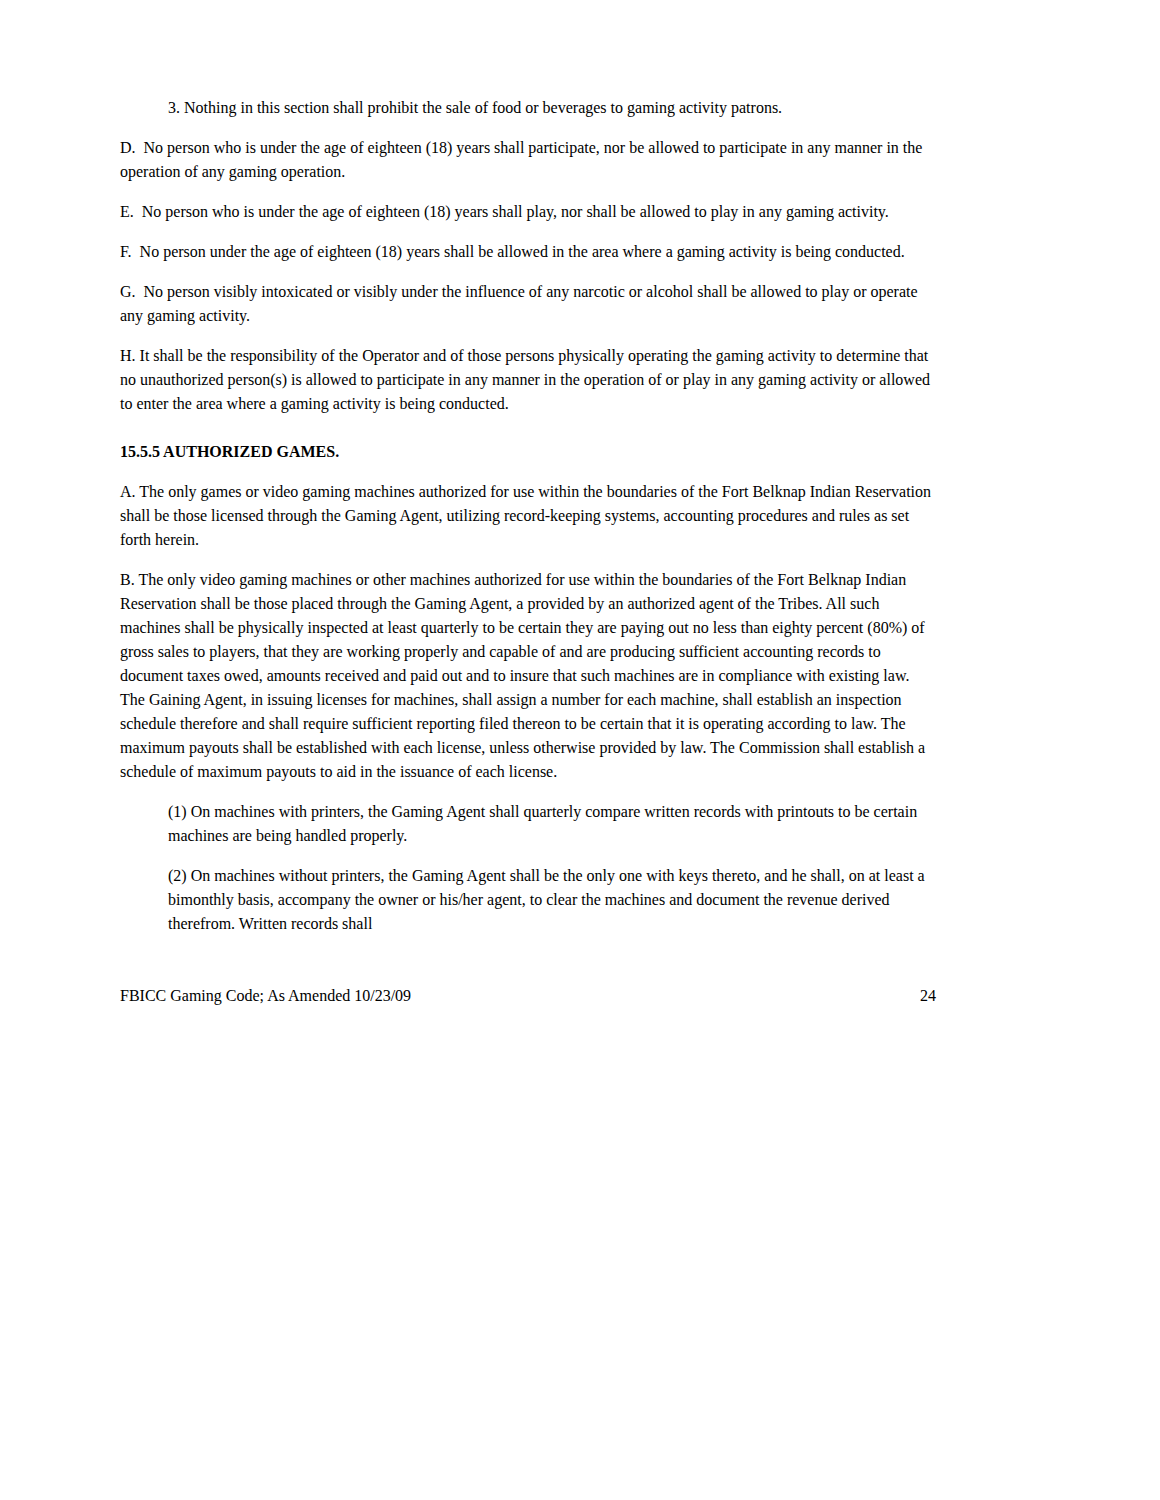3. Nothing in this section shall prohibit the sale of food or beverages to gaming activity patrons.
D. No person who is under the age of eighteen (18) years shall participate, nor be allowed to participate in any manner in the operation of any gaming operation.
E. No person who is under the age of eighteen (18) years shall play, nor shall be allowed to play in any gaming activity.
F. No person under the age of eighteen (18) years shall be allowed in the area where a gaming activity is being conducted.
G. No person visibly intoxicated or visibly under the influence of any narcotic or alcohol shall be allowed to play or operate any gaming activity.
H. It shall be the responsibility of the Operator and of those persons physically operating the gaming activity to determine that no unauthorized person(s) is allowed to participate in any manner in the operation of or play in any gaming activity or allowed to enter the area where a gaming activity is being conducted.
15.5.5 AUTHORIZED GAMES.
A. The only games or video gaming machines authorized for use within the boundaries of the Fort Belknap Indian Reservation shall be those licensed through the Gaming Agent, utilizing record-keeping systems, accounting procedures and rules as set forth herein.
B. The only video gaming machines or other machines authorized for use within the boundaries of the Fort Belknap Indian Reservation shall be those placed through the Gaming Agent, a provided by an authorized agent of the Tribes. All such machines shall be physically inspected at least quarterly to be certain they are paying out no less than eighty percent (80%) of gross sales to players, that they are working properly and capable of and are producing sufficient accounting records to document taxes owed, amounts received and paid out and to insure that such machines are in compliance with existing law. The Gaining Agent, in issuing licenses for machines, shall assign a number for each machine, shall establish an inspection schedule therefore and shall require sufficient reporting filed thereon to be certain that it is operating according to law. The maximum payouts shall be established with each license, unless otherwise provided by law. The Commission shall establish a schedule of maximum payouts to aid in the issuance of each license.
(1) On machines with printers, the Gaming Agent shall quarterly compare written records with printouts to be certain machines are being handled properly.
(2) On machines without printers, the Gaming Agent shall be the only one with keys thereto, and he shall, on at least a bimonthly basis, accompany the owner or his/her agent, to clear the machines and document the revenue derived therefrom. Written records shall
FBICC Gaming Code; As Amended 10/23/09 24